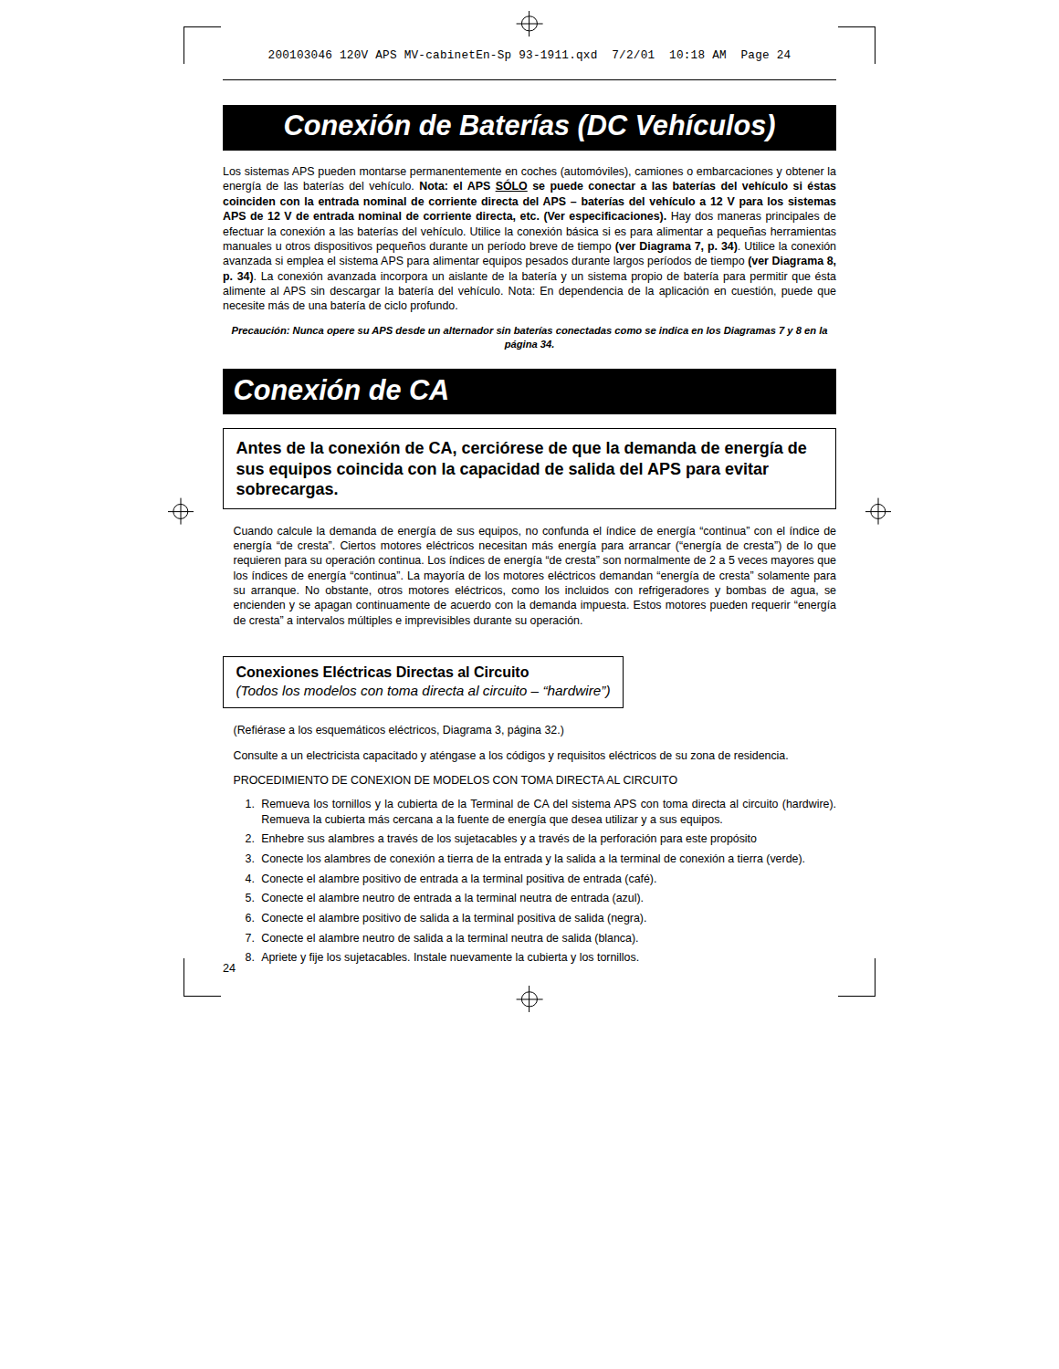200103046 120V APS MV-cabinetEn-Sp 93-1911.qxd 7/2/01 10:18 AM Page 24
Conexión de Baterías (DC Vehículos)
Los sistemas APS pueden montarse permanentemente en coches (automóviles), camiones o embarcaciones y obtener la energía de las baterías del vehículo. Nota: el APS SÓLO se puede conectar a las baterías del vehículo si éstas coinciden con la entrada nominal de corriente directa del APS – baterías del vehículo a 12 V para los sistemas APS de 12 V de entrada nominal de corriente directa, etc. (Ver especificaciones). Hay dos maneras principales de efectuar la conexión a las baterías del vehículo. Utilice la conexión básica si es para alimentar a pequeñas herramientas manuales u otros dispositivos pequeños durante un período breve de tiempo (ver Diagrama 7, p. 34). Utilice la conexión avanzada si emplea el sistema APS para alimentar equipos pesados durante largos períodos de tiempo (ver Diagrama 8, p. 34). La conexión avanzada incorpora un aislante de la batería y un sistema propio de batería para permitir que ésta alimente al APS sin descargar la batería del vehículo. Nota: En dependencia de la aplicación en cuestión, puede que necesite más de una batería de ciclo profundo.
Precaución: Nunca opere su APS desde un alternador sin baterías conectadas como se indica en los Diagramas 7 y 8 en la página 34.
Conexión de CA
Antes de la conexión de CA, cerciórese de que la demanda de energía de sus equipos coincida con la capacidad de salida del APS para evitar sobrecargas.
Cuando calcule la demanda de energía de sus equipos, no confunda el índice de energía “continua” con el índice de energía “de cresta”. Ciertos motores eléctricos necesitan más energía para arrancar (“energía de cresta”) de lo que requieren para su operación continua. Los índices de energía “de cresta” son normalmente de 2 a 5 veces mayores que los índices de energía “continua”. La mayoría de los motores eléctricos demandan “energía de cresta” solamente para su arranque. No obstante, otros motores eléctricos, como los incluidos con refrigeradores y bombas de agua, se encienden y se apagan continuamente de acuerdo con la demanda impuesta. Estos motores pueden requerir “energía de cresta” a intervalos múltiples e imprevisibles durante su operación.
Conexiones Eléctricas Directas al Circuito
(Todos los modelos con toma directa al circuito – “hardwire”)
(Refiérase a los esquemáticos eléctricos, Diagrama 3, página 32.)
Consulte a un electricista capacitado y aténgase a los códigos y requisitos eléctricos de su zona de residencia.
PROCEDIMIENTO DE CONEXION DE MODELOS CON TOMA DIRECTA AL CIRCUITO
Remueva los tornillos y la cubierta de la Terminal de CA del sistema APS con toma directa al circuito (hardwire). Remueva la cubierta más cercana a la fuente de energía que desea utilizar y a sus equipos.
Enhebre sus alambres a través de los sujetacables y a través de la perforación para este propósito
Conecte los alambres de conexión a tierra de la entrada y la salida a la terminal de conexión a tierra (verde).
Conecte el alambre positivo de entrada a la terminal positiva de entrada (café).
Conecte el alambre neutro de entrada a la terminal neutra de entrada (azul).
Conecte el alambre positivo de salida a la terminal positiva de salida (negra).
Conecte el alambre neutro de salida a la terminal neutra de salida (blanca).
Apriete y fije los sujetacables. Instale nuevamente la cubierta y los tornillos.
24